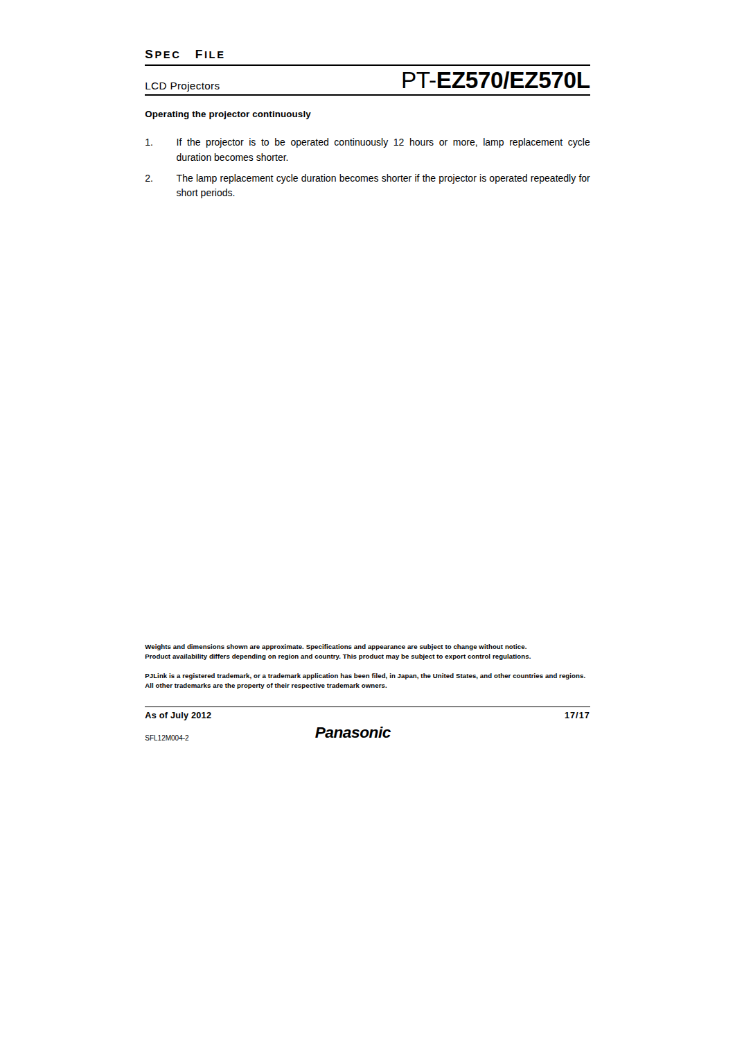SPEC FILE
LCD Projectors
PT-EZ570/EZ570L
Operating the projector continuously
If the projector is to be operated continuously 12 hours or more, lamp replacement cycle duration becomes shorter.
The lamp replacement cycle duration becomes shorter if the projector is operated repeatedly for short periods.
Weights and dimensions shown are approximate. Specifications and appearance are subject to change without notice.
Product availability differs depending on region and country. This product may be subject to export control regulations.
PJLink is a registered trademark, or a trademark application has been filed, in Japan, the United States, and other countries and regions.
All other trademarks are the property of their respective trademark owners.
As of July 2012 17/17
SFL12M004-2 Panasonic